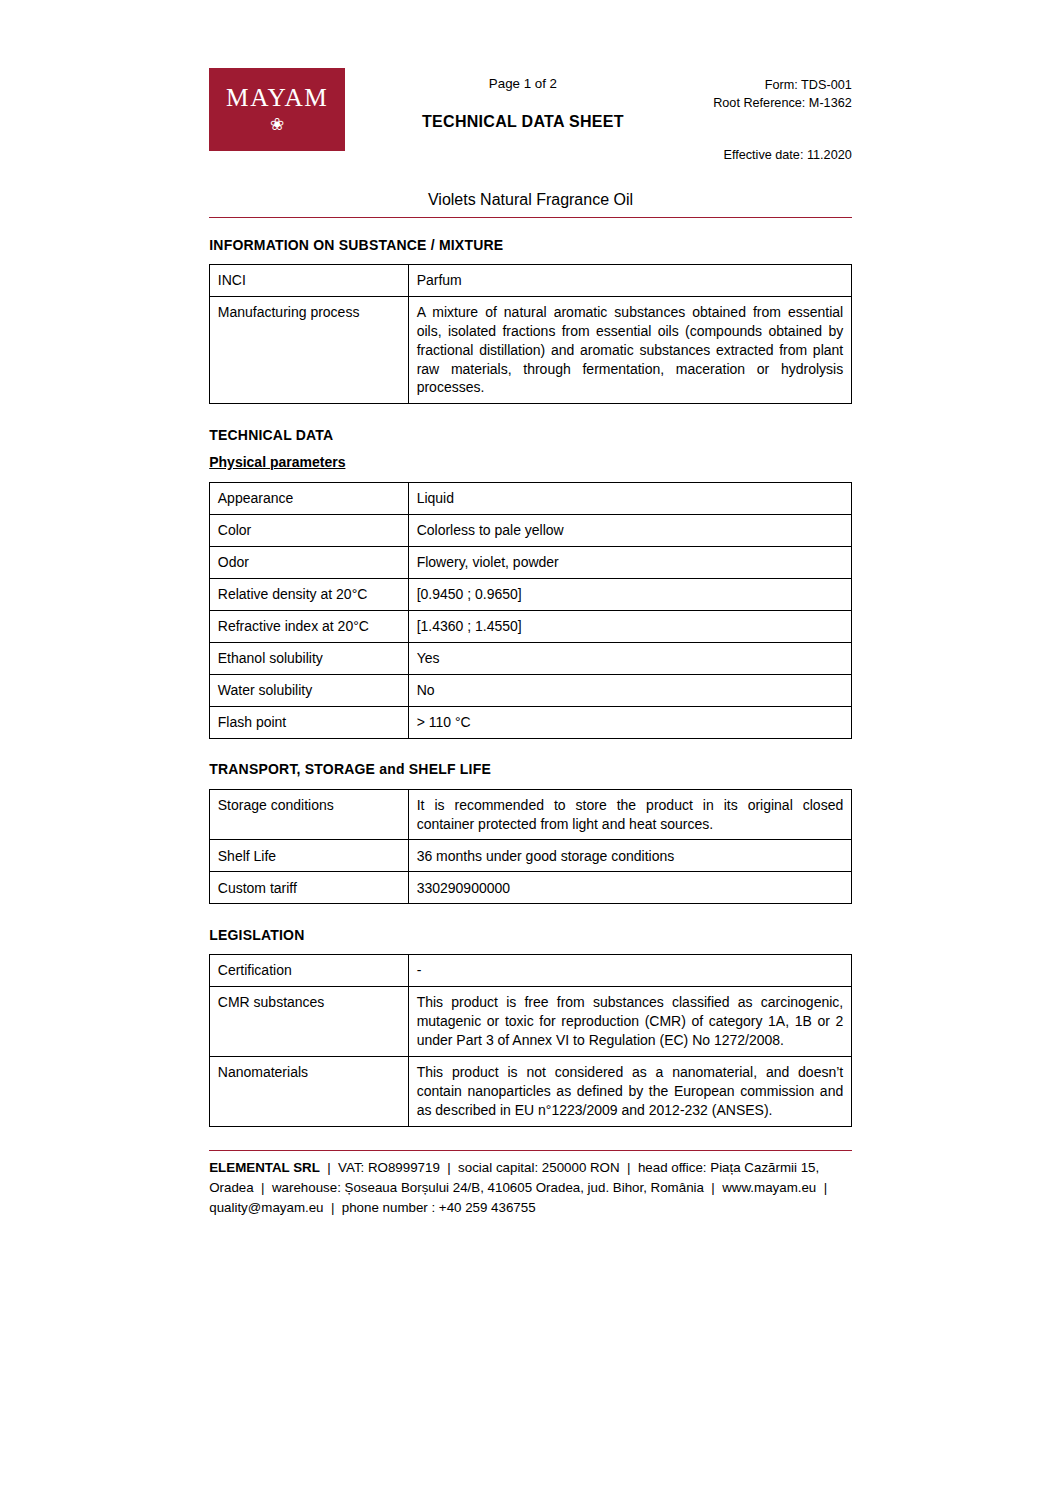MAYAM
❀
Page 1 of 2
TECHNICAL DATA SHEET
Form: TDS-001
Root Reference: M-1362
Effective date: 11.2020
Violets Natural Fragrance Oil
INFORMATION ON SUBSTANCE / MIXTURE
| INCI | Parfum |
| Manufacturing process | A mixture of natural aromatic substances obtained from essential oils, isolated fractions from essential oils (compounds obtained by fractional distillation) and aromatic substances extracted from plant raw materials, through fermentation, maceration or hydrolysis processes. |
TECHNICAL DATA
Physical parameters
| Appearance | Liquid |
| Color | Colorless to pale yellow |
| Odor | Flowery, violet, powder |
| Relative density at 20°C | [0.9450 ; 0.9650] |
| Refractive index at 20°C | [1.4360 ; 1.4550] |
| Ethanol solubility | Yes |
| Water solubility | No |
| Flash point | > 110 °C |
TRANSPORT, STORAGE and SHELF LIFE
| Storage conditions | It is recommended to store the product in its original closed container protected from light and heat sources. |
| Shelf Life | 36 months under good storage conditions |
| Custom tariff | 330290900000 |
LEGISLATION
| Certification | - |
| CMR substances | This product is free from substances classified as carcinogenic, mutagenic or toxic for reproduction (CMR) of category 1A, 1B or 2 under Part 3 of Annex VI to Regulation (EC) No 1272/2008. |
| Nanomaterials | This product is not considered as a nanomaterial, and doesn’t contain nanoparticles as defined by the European commission and as described in EU n°1223/2009 and 2012-232 (ANSES). |
ELEMENTAL SRL | VAT: RO8999719 | social capital: 250000 RON | head office: Piața Cazărmii 15, Oradea | warehouse: Șoseaua Borșului 24/B, 410605 Oradea, jud. Bihor, România | www.mayam.eu | quality@mayam.eu | phone number : +40 259 436755